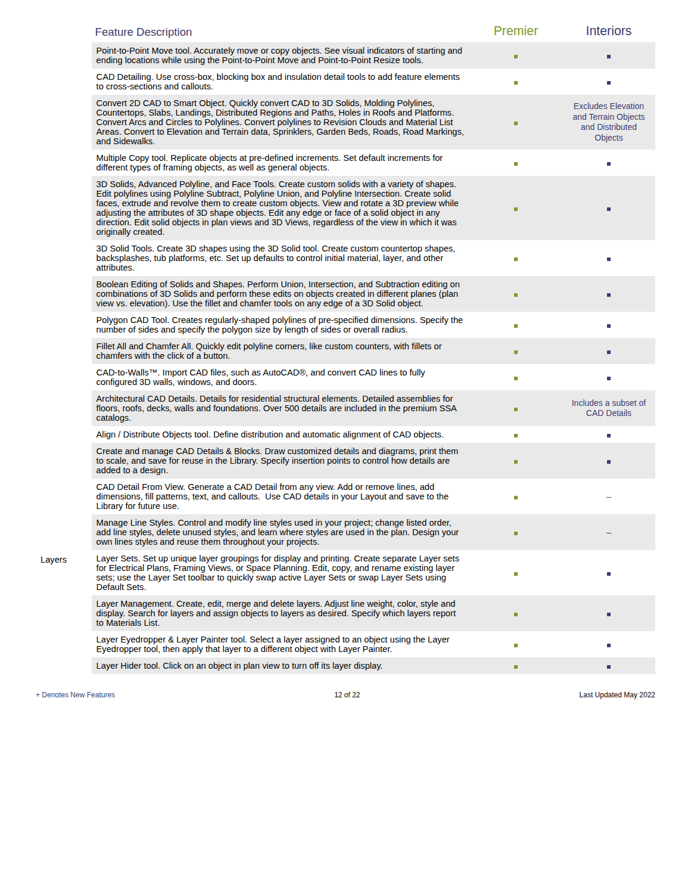| | Feature Description | Premier | Interiors |
| --- | --- | --- | --- |
| | Point-to-Point Move tool. Accurately move or copy objects. See visual indicators of starting and ending locations while using the Point-to-Point Move and Point-to-Point Resize tools. | | |
| | CAD Detailing. Use cross-box, blocking box and insulation detail tools to add feature elements to cross-sections and callouts. | | |
| | Convert 2D CAD to Smart Object. Quickly convert CAD to 3D Solids, Molding Polylines, Countertops, Slabs, Landings, Distributed Regions and Paths, Holes in Roofs and Platforms. Convert Arcs and Circles to Polylines. Convert polylines to Revision Clouds and Material List Areas. Convert to Elevation and Terrain data, Sprinklers, Garden Beds, Roads, Road Markings, and Sidewalks. | | Excludes Elevation and Terrain Objects and Distributed Objects |
| | Multiple Copy tool. Replicate objects at pre-defined increments. Set default increments for different types of framing objects, as well as general objects. | | |
| | 3D Solids, Advanced Polyline, and Face Tools. Create custom solids with a variety of shapes. Edit polylines using Polyline Subtract, Polyline Union, and Polyline Intersection. Create solid faces, extrude and revolve them to create custom objects. View and rotate a 3D preview while adjusting the attributes of 3D shape objects. Edit any edge or face of a solid object in any direction. Edit solid objects in plan views and 3D Views, regardless of the view in which it was originally created. | | |
| | 3D Solid Tools. Create 3D shapes using the 3D Solid tool. Create custom countertop shapes, backsplashes, tub platforms, etc. Set up defaults to control initial material, layer, and other attributes. | | |
| | Boolean Editing of Solids and Shapes. Perform Union, Intersection, and Subtraction editing on combinations of 3D Solids and perform these edits on objects created in different planes (plan view vs. elevation). Use the fillet and chamfer tools on any edge of a 3D Solid object. | | |
| | Polygon CAD Tool. Creates regularly-shaped polylines of pre-specified dimensions. Specify the number of sides and specify the polygon size by length of sides or overall radius. | | |
| | Fillet All and Chamfer All. Quickly edit polyline corners, like custom counters, with fillets or chamfers with the click of a button. | | |
| | CAD-to-Walls™. Import CAD files, such as AutoCAD®, and convert CAD lines to fully configured 3D walls, windows, and doors. | | |
| | Architectural CAD Details. Details for residential structural elements. Detailed assemblies for floors, roofs, decks, walls and foundations. Over 500 details are included in the premium SSA catalogs. | | Includes a subset of CAD Details |
| | Align / Distribute Objects tool. Define distribution and automatic alignment of CAD objects. | | |
| | Create and manage CAD Details & Blocks. Draw customized details and diagrams, print them to scale, and save for reuse in the Library. Specify insertion points to control how details are added to a design. | | |
| | CAD Detail From View. Generate a CAD Detail from any view. Add or remove lines, add dimensions, fill patterns, text, and callouts. Use CAD details in your Layout and save to the Library for future use. | | – |
| | Manage Line Styles. Control and modify line styles used in your project; change listed order, add line styles, delete unused styles, and learn where styles are used in the plan. Design your own lines styles and reuse them throughout your projects. | | – |
| Layers | Layer Sets. Set up unique layer groupings for display and printing. Create separate Layer sets for Electrical Plans, Framing Views, or Space Planning. Edit, copy, and rename existing layer sets; use the Layer Set toolbar to quickly swap active Layer Sets or swap Layer Sets using Default Sets. | | |
| | Layer Management. Create, edit, merge and delete layers. Adjust line weight, color, style and display. Search for layers and assign objects to layers as desired. Specify which layers report to Materials List. | | |
| | Layer Eyedropper & Layer Painter tool. Select a layer assigned to an object using the Layer Eyedropper tool, then apply that layer to a different object with Layer Painter. | | |
| | Layer Hider tool. Click on an object in plan view to turn off its layer display. | | |
+ Denotes New Features 12 of 22 Last Updated May 2022